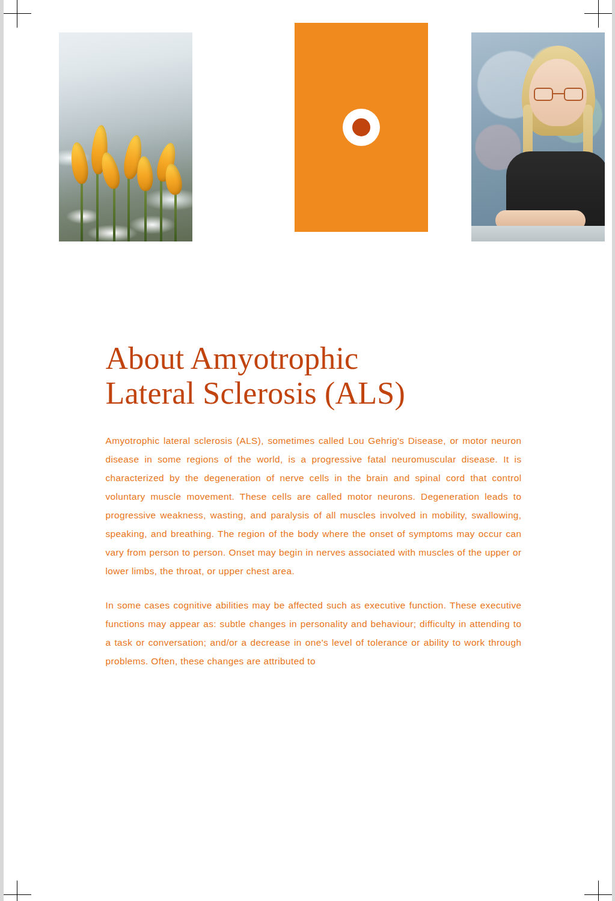About Amyotrophic
Lateral Sclerosis (ALS)
Amyotrophic lateral sclerosis (ALS), sometimes called Lou Gehrig's Disease, or motor neuron disease in some regions of the world, is a progressive fatal neuromuscular disease. It is characterized by the degeneration of nerve cells in the brain and spinal cord that control voluntary muscle movement. These cells are called motor neurons. Degeneration leads to progressive weakness, wasting, and paralysis of all muscles involved in mobility, swallowing, speaking, and breathing. The region of the body where the onset of symptoms may occur can vary from person to person. Onset may begin in nerves associated with muscles of the upper or lower limbs, the throat, or upper chest area.
In some cases cognitive abilities may be affected such as executive function. These executive functions may appear as: subtle changes in personality and behaviour; difficulty in attending to a task or conversation; and/or a decrease in one's level of tolerance or ability to work through problems. Often, these changes are attributed to